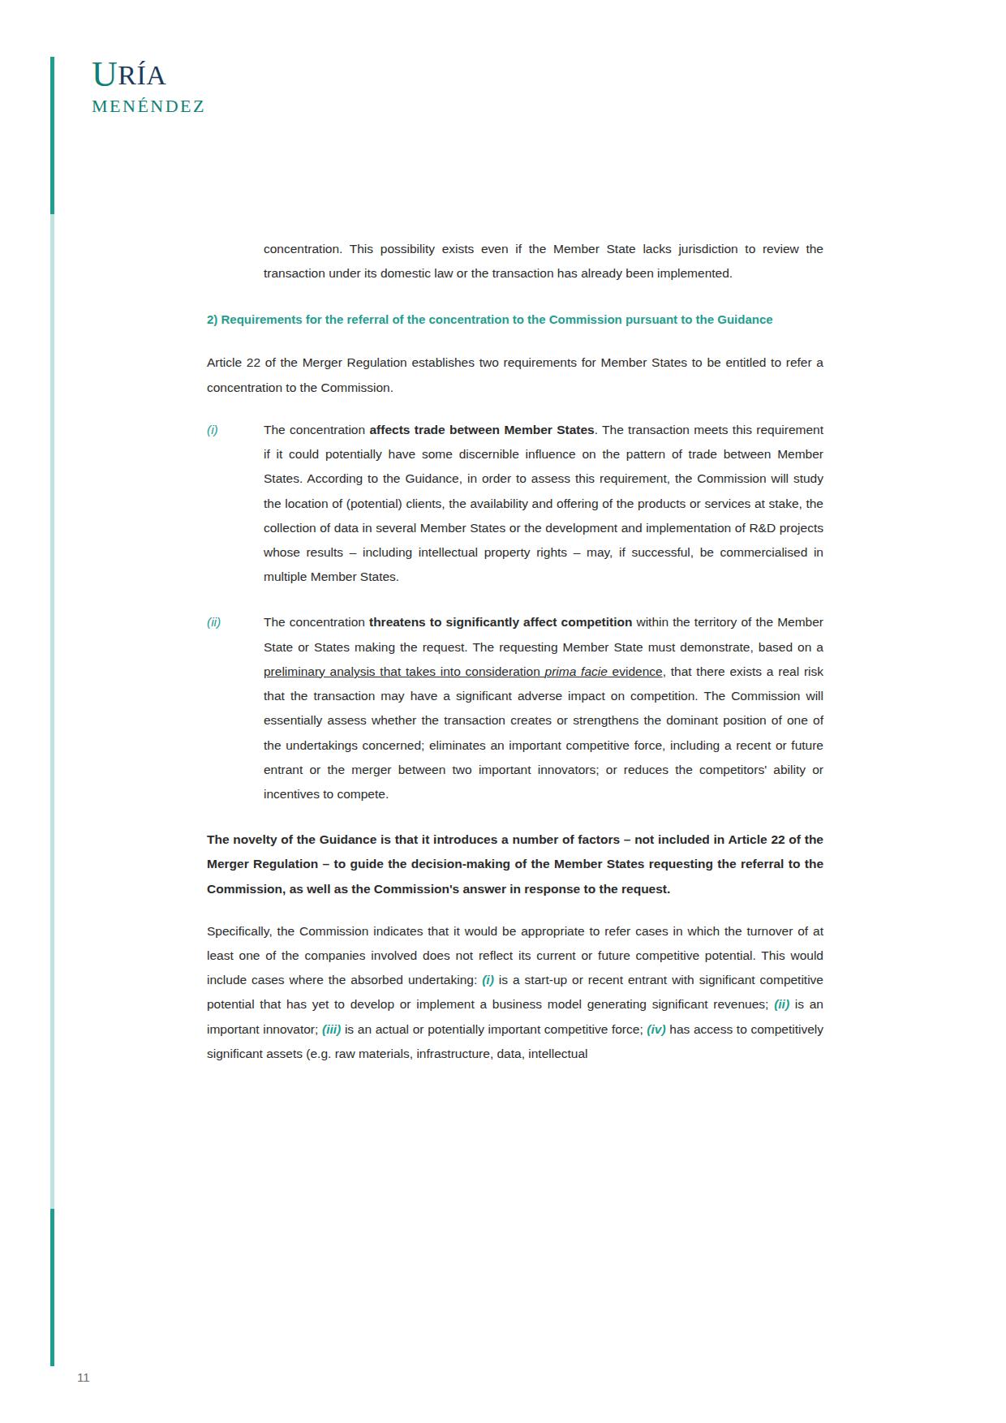URÍA
MENÉNDEZ
concentration. This possibility exists even if the Member State lacks jurisdiction to review the transaction under its domestic law or the transaction has already been implemented.
2) Requirements for the referral of the concentration to the Commission pursuant to the Guidance
Article 22 of the Merger Regulation establishes two requirements for Member States to be entitled to refer a concentration to the Commission.
(i) The concentration affects trade between Member States. The transaction meets this requirement if it could potentially have some discernible influence on the pattern of trade between Member States. According to the Guidance, in order to assess this requirement, the Commission will study the location of (potential) clients, the availability and offering of the products or services at stake, the collection of data in several Member States or the development and implementation of R&D projects whose results – including intellectual property rights – may, if successful, be commercialised in multiple Member States.
(ii) The concentration threatens to significantly affect competition within the territory of the Member State or States making the request. The requesting Member State must demonstrate, based on a preliminary analysis that takes into consideration prima facie evidence, that there exists a real risk that the transaction may have a significant adverse impact on competition. The Commission will essentially assess whether the transaction creates or strengthens the dominant position of one of the undertakings concerned; eliminates an important competitive force, including a recent or future entrant or the merger between two important innovators; or reduces the competitors' ability or incentives to compete.
The novelty of the Guidance is that it introduces a number of factors – not included in Article 22 of the Merger Regulation – to guide the decision-making of the Member States requesting the referral to the Commission, as well as the Commission's answer in response to the request.
Specifically, the Commission indicates that it would be appropriate to refer cases in which the turnover of at least one of the companies involved does not reflect its current or future competitive potential. This would include cases where the absorbed undertaking: (i) is a start-up or recent entrant with significant competitive potential that has yet to develop or implement a business model generating significant revenues; (ii) is an important innovator; (iii) is an actual or potentially important competitive force; (iv) has access to competitively significant assets (e.g. raw materials, infrastructure, data, intellectual
11